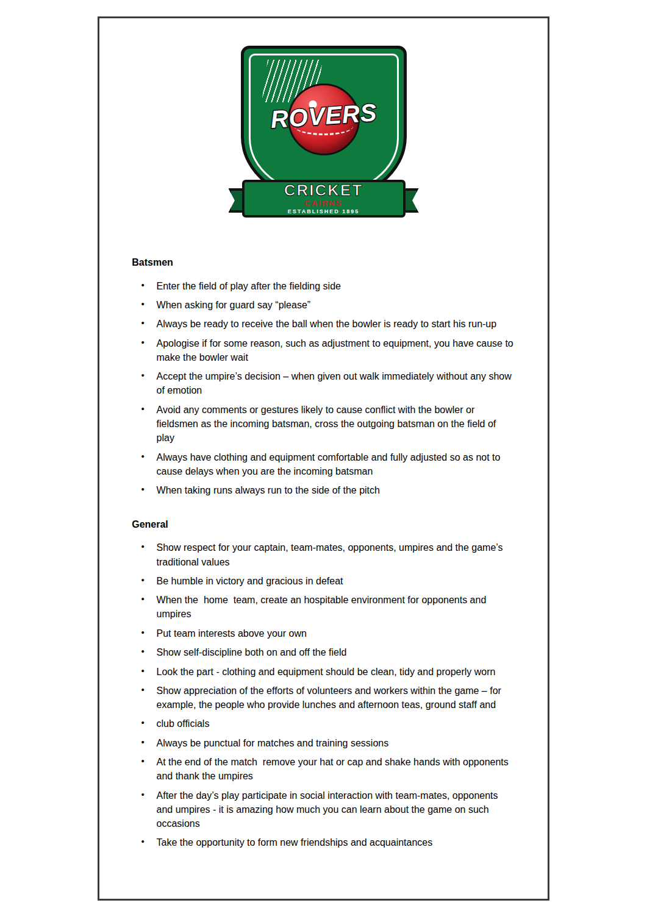ROVERS
CRICKET
CAIRNS
ESTABLISHED 1895
Batsmen
Enter the field of play after the fielding side
When asking for guard say “please”
Always be ready to receive the ball when the bowler is ready to start his run-up
Apologise if for some reason, such as adjustment to equipment, you have cause to make the bowler wait
Accept the umpire’s decision – when given out walk immediately without any show of emotion
Avoid any comments or gestures likely to cause conflict with the bowler or fieldsmen as the incoming batsman, cross the outgoing batsman on the field of play
Always have clothing and equipment comfortable and fully adjusted so as not to cause delays when you are the incoming batsman
When taking runs always run to the side of the pitch
General
Show respect for your captain, team-mates, opponents, umpires and the game’s traditional values
Be humble in victory and gracious in defeat
When the home team, create an hospitable environment for opponents and umpires
Put team interests above your own
Show self-discipline both on and off the field
Look the part - clothing and equipment should be clean, tidy and properly worn
Show appreciation of the efforts of volunteers and workers within the game – for example, the people who provide lunches and afternoon teas, ground staff and
club officials
Always be punctual for matches and training sessions
At the end of the match remove your hat or cap and shake hands with opponents and thank the umpires
After the day’s play participate in social interaction with team-mates, opponents and umpires - it is amazing how much you can learn about the game on such occasions
Take the opportunity to form new friendships and acquaintances